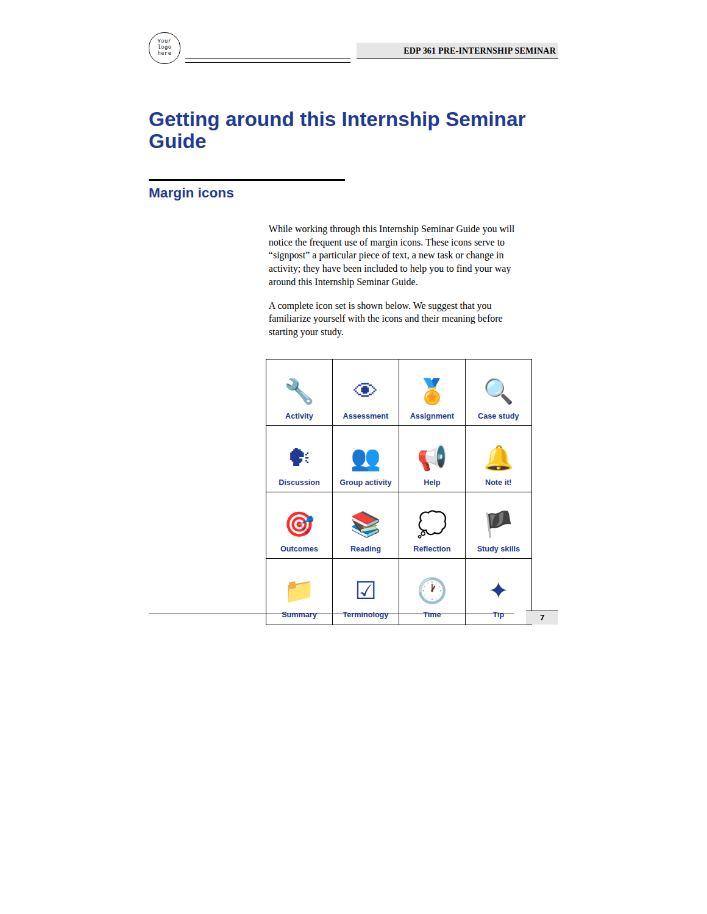Your
logo
here
EDP 361 PRE-INTERNSHIP SEMINAR
Getting around this Internship Seminar Guide
Margin icons
While working through this Internship Seminar Guide you will notice the frequent use of margin icons. These icons serve to “signpost” a particular piece of text, a new task or change in activity; they have been included to help you to find your way around this Internship Seminar Guide.
A complete icon set is shown below. We suggest that you familiarize yourself with the icons and their meaning before starting your study.
| 🔧 Activity | 👁 Assessment | 🏅 Assignment | 🔍 Case study |
| 🗣 Discussion | 👥 Group activity | 📢 Help | 🔔 Note it! |
| 🎯 Outcomes | 📚 Reading | 💭 Reflection | 🏴 Study skills |
| 📁 Summary | ☑ Terminology | 🕐 Time | ✦ Tip |
7